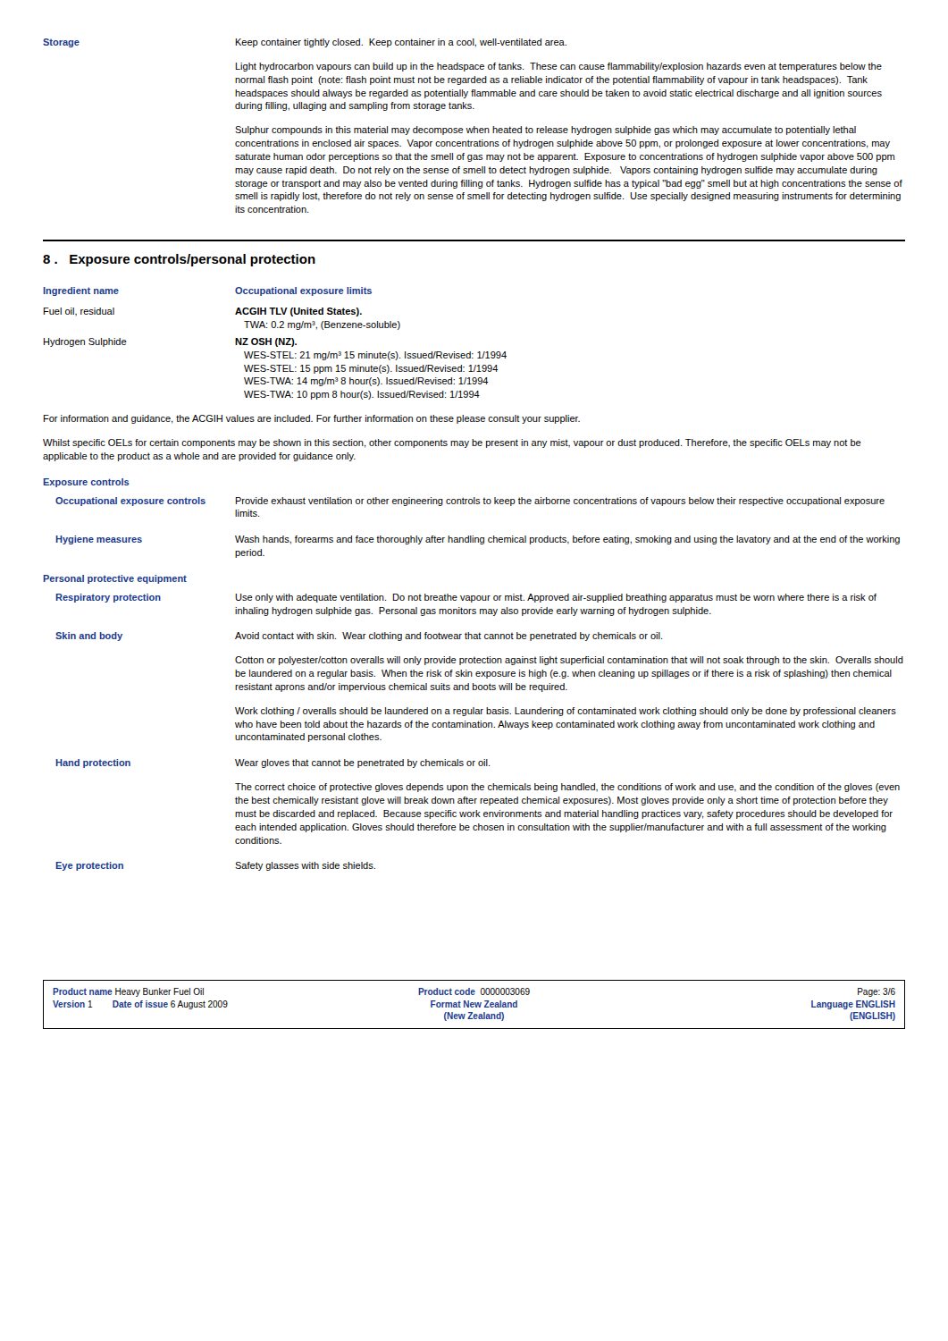Storage
Keep container tightly closed. Keep container in a cool, well-ventilated area.
Light hydrocarbon vapours can build up in the headspace of tanks. These can cause flammability/explosion hazards even at temperatures below the normal flash point (note: flash point must not be regarded as a reliable indicator of the potential flammability of vapour in tank headspaces). Tank headspaces should always be regarded as potentially flammable and care should be taken to avoid static electrical discharge and all ignition sources during filling, ullaging and sampling from storage tanks.
Sulphur compounds in this material may decompose when heated to release hydrogen sulphide gas which may accumulate to potentially lethal concentrations in enclosed air spaces. Vapor concentrations of hydrogen sulphide above 50 ppm, or prolonged exposure at lower concentrations, may saturate human odor perceptions so that the smell of gas may not be apparent. Exposure to concentrations of hydrogen sulphide vapor above 500 ppm may cause rapid death. Do not rely on the sense of smell to detect hydrogen sulphide. Vapors containing hydrogen sulfide may accumulate during storage or transport and may also be vented during filling of tanks. Hydrogen sulfide has a typical "bad egg" smell but at high concentrations the sense of smell is rapidly lost, therefore do not rely on sense of smell for detecting hydrogen sulfide. Use specially designed measuring instruments for determining its concentration.
8 . Exposure controls/personal protection
Ingredient name
Occupational exposure limits
Fuel oil, residual
ACGIH TLV (United States).
TWA: 0.2 mg/m³, (Benzene-soluble)
Hydrogen Sulphide
NZ OSH (NZ).
WES-STEL: 21 mg/m³ 15 minute(s). Issued/Revised: 1/1994
WES-STEL: 15 ppm 15 minute(s). Issued/Revised: 1/1994
WES-TWA: 14 mg/m³ 8 hour(s). Issued/Revised: 1/1994
WES-TWA: 10 ppm 8 hour(s). Issued/Revised: 1/1994
For information and guidance, the ACGIH values are included. For further information on these please consult your supplier.
Whilst specific OELs for certain components may be shown in this section, other components may be present in any mist, vapour or dust produced. Therefore, the specific OELs may not be applicable to the product as a whole and are provided for guidance only.
Exposure controls
Occupational exposure controls
Provide exhaust ventilation or other engineering controls to keep the airborne concentrations of vapours below their respective occupational exposure limits.
Hygiene measures
Wash hands, forearms and face thoroughly after handling chemical products, before eating, smoking and using the lavatory and at the end of the working period.
Personal protective equipment
Respiratory protection
Use only with adequate ventilation. Do not breathe vapour or mist. Approved air-supplied breathing apparatus must be worn where there is a risk of inhaling hydrogen sulphide gas. Personal gas monitors may also provide early warning of hydrogen sulphide.
Skin and body
Avoid contact with skin. Wear clothing and footwear that cannot be penetrated by chemicals or oil.
Cotton or polyester/cotton overalls will only provide protection against light superficial contamination that will not soak through to the skin. Overalls should be laundered on a regular basis. When the risk of skin exposure is high (e.g. when cleaning up spillages or if there is a risk of splashing) then chemical resistant aprons and/or impervious chemical suits and boots will be required.
Work clothing / overalls should be laundered on a regular basis. Laundering of contaminated work clothing should only be done by professional cleaners who have been told about the hazards of the contamination. Always keep contaminated work clothing away from uncontaminated work clothing and uncontaminated personal clothes.
Hand protection
Wear gloves that cannot be penetrated by chemicals or oil.
The correct choice of protective gloves depends upon the chemicals being handled, the conditions of work and use, and the condition of the gloves (even the best chemically resistant glove will break down after repeated chemical exposures). Most gloves provide only a short time of protection before they must be discarded and replaced. Because specific work environments and material handling practices vary, safety procedures should be developed for each intended application. Gloves should therefore be chosen in consultation with the supplier/manufacturer and with a full assessment of the working conditions.
Eye protection
Safety glasses with side shields.
Product name Heavy Bunker Fuel Oil
Product code 0000003069
Page: 3/6
Version 1 Date of issue 6 August 2009
Format New Zealand
Language ENGLISH
(New Zealand)
(ENGLISH)